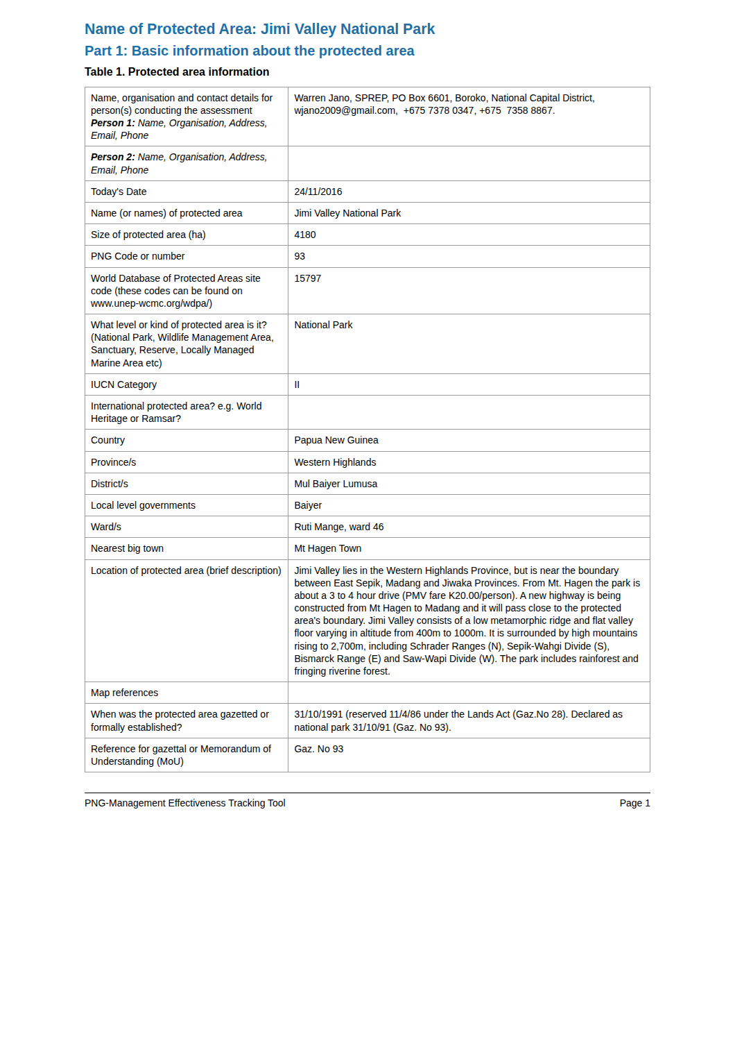Name of Protected Area: Jimi Valley National Park
Part 1: Basic information about the protected area
Table 1. Protected area information
| Name, organisation and contact details for person(s) conducting the assessment Person 1: Name, Organisation, Address, Email, Phone | Warren Jano, SPREP, PO Box 6601, Boroko, National Capital District, wjano2009@gmail.com, +675 7378 0347, +675 7358 8867. |
| Person 2: Name, Organisation, Address, Email, Phone | |
| Today's Date | 24/11/2016 |
| Name (or names) of protected area | Jimi Valley National Park |
| Size of protected area (ha) | 4180 |
| PNG Code or number | 93 |
| World Database of Protected Areas site code (these codes can be found on www.unep-wcmc.org/wdpa/) | 15797 |
| What level or kind of protected area is it? (National Park, Wildlife Management Area, Sanctuary, Reserve, Locally Managed Marine Area etc) | National Park |
| IUCN Category | II |
| International protected area? e.g. World Heritage or Ramsar? | |
| Country | Papua New Guinea |
| Province/s | Western Highlands |
| District/s | Mul Baiyer Lumusa |
| Local level governments | Baiyer |
| Ward/s | Ruti Mange, ward 46 |
| Nearest big town | Mt Hagen Town |
| Location of protected area (brief description) | Jimi Valley lies in the Western Highlands Province, but is near the boundary between East Sepik, Madang and Jiwaka Provinces. From Mt. Hagen the park is about a 3 to 4 hour drive (PMV fare K20.00/person). A new highway is being constructed from Mt Hagen to Madang and it will pass close to the protected area's boundary. Jimi Valley consists of a low metamorphic ridge and flat valley floor varying in altitude from 400m to 1000m. It is surrounded by high mountains rising to 2,700m, including Schrader Ranges (N), Sepik-Wahgi Divide (S), Bismarck Range (E) and Saw-Wapi Divide (W). The park includes rainforest and fringing riverine forest. |
| Map references | |
| When was the protected area gazetted or formally established? | 31/10/1991 (reserved 11/4/86 under the Lands Act (Gaz.No 28). Declared as national park 31/10/91 (Gaz. No 93). |
| Reference for gazettal or Memorandum of Understanding (MoU) | Gaz. No 93 |
PNG-Management Effectiveness Tracking Tool Page 1